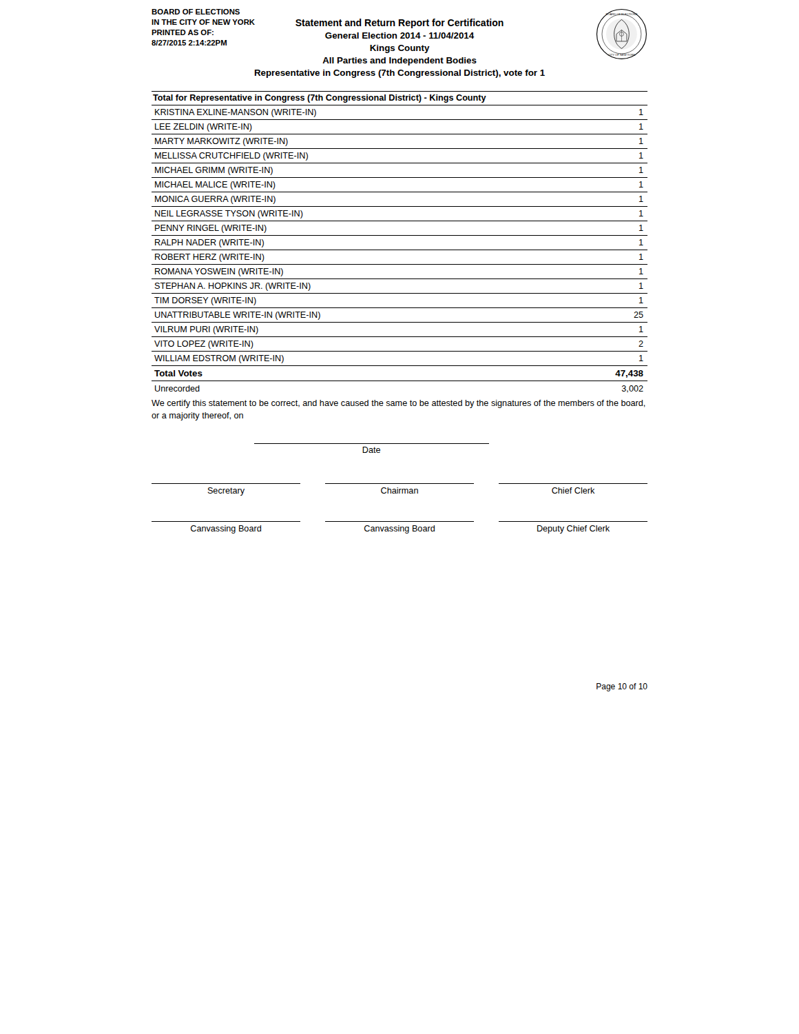BOARD OF ELECTIONS
IN THE CITY OF NEW YORK
PRINTED AS OF:
8/27/2015 2:14:22PM
BOARD OF ELECTIONS CITY OF NEW YORK
Statement and Return Report for Certification
General Election 2014 - 11/04/2014
Kings County
All Parties and Independent Bodies
Representative in Congress (7th Congressional District), vote for 1
Total for Representative in Congress (7th Congressional District) - Kings County
| KRISTINA EXLINE-MANSON (WRITE-IN) | 1 |
| LEE ZELDIN (WRITE-IN) | 1 |
| MARTY MARKOWITZ (WRITE-IN) | 1 |
| MELLISSA CRUTCHFIELD (WRITE-IN) | 1 |
| MICHAEL GRIMM (WRITE-IN) | 1 |
| MICHAEL MALICE (WRITE-IN) | 1 |
| MONICA GUERRA (WRITE-IN) | 1 |
| NEIL LEGRASSE TYSON (WRITE-IN) | 1 |
| PENNY RINGEL (WRITE-IN) | 1 |
| RALPH NADER (WRITE-IN) | 1 |
| ROBERT HERZ (WRITE-IN) | 1 |
| ROMANA YOSWEIN (WRITE-IN) | 1 |
| STEPHAN A. HOPKINS JR. (WRITE-IN) | 1 |
| TIM DORSEY (WRITE-IN) | 1 |
| UNATTRIBUTABLE WRITE-IN (WRITE-IN) | 25 |
| VILRUM PURI (WRITE-IN) | 1 |
| VITO LOPEZ (WRITE-IN) | 2 |
| WILLIAM EDSTROM (WRITE-IN) | 1 |
| Total Votes | 47,438 |
| Unrecorded | 3,002 |
We certify this statement to be correct, and have caused the same to be attested by the signatures of the members of the board, or a majority thereof, on
Date
Secretary
Chairman
Chief Clerk
Canvassing Board
Canvassing Board
Deputy Chief Clerk
Page 10 of 10